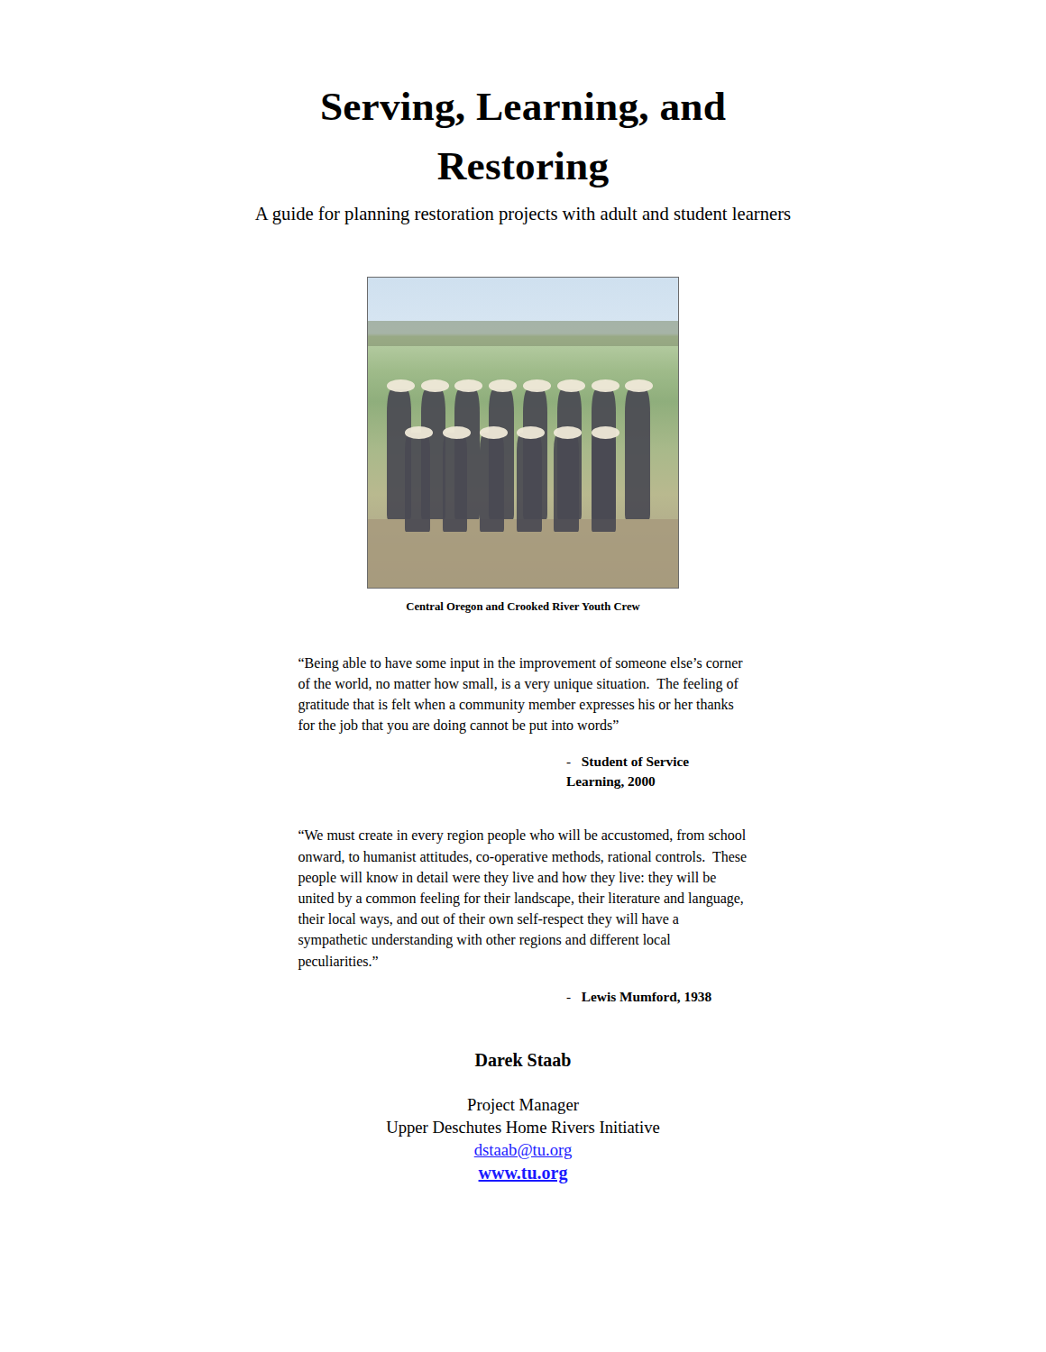Serving, Learning, and Restoring
A guide for planning restoration projects with adult and student learners
Central Oregon and Crooked River Youth Crew
“Being able to have some input in the improvement of someone else’s corner of the world, no matter how small, is a very unique situation. The feeling of gratitude that is felt when a community member expresses his or her thanks for the job that you are doing cannot be put into words”
-Student of Service Learning, 2000
“We must create in every region people who will be accustomed, from school onward, to humanist attitudes, co-operative methods, rational controls. These people will know in detail were they live and how they live: they will be united by a common feeling for their landscape, their literature and language, their local ways, and out of their own self-respect they will have a sympathetic understanding with other regions and different local peculiarities.”
-Lewis Mumford, 1938
Darek Staab
Project Manager
Upper Deschutes Home Rivers Initiative
dstaab@tu.org
www.tu.org